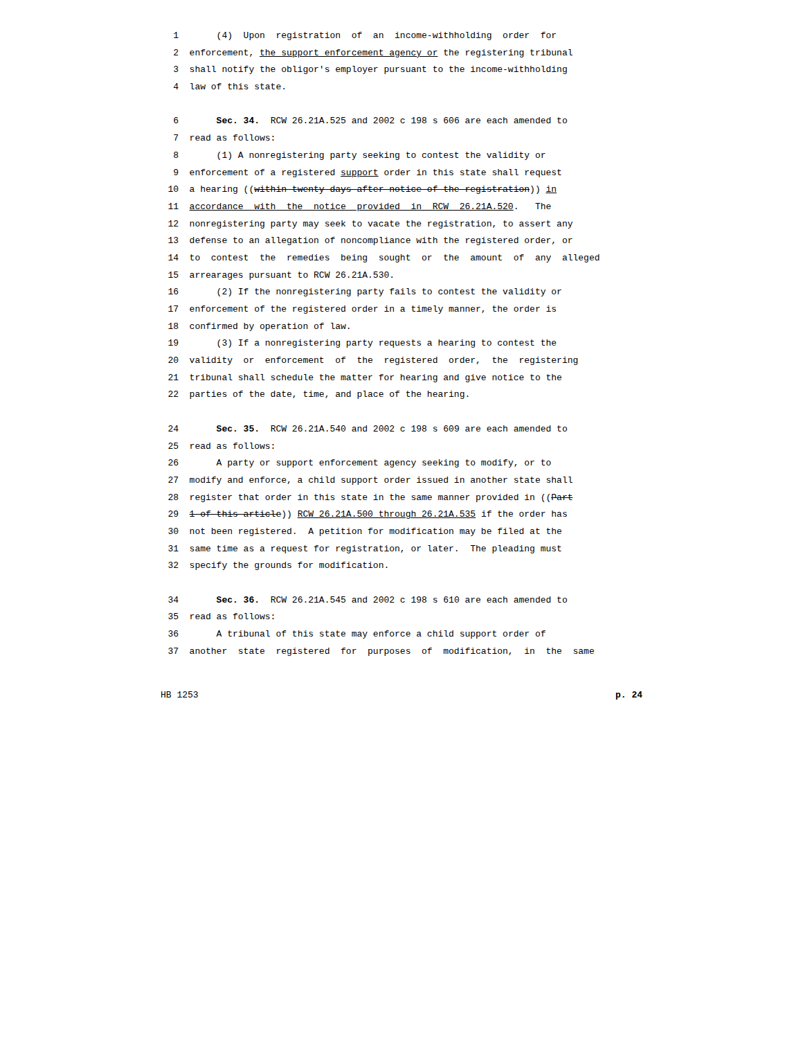(4) Upon registration of an income-withholding order for
enforcement, the support enforcement agency or the registering tribunal
shall notify the obligor's employer pursuant to the income-withholding
law of this state.
Sec. 34. RCW 26.21A.525 and 2002 c 198 s 606 are each amended to
read as follows:
(1) A nonregistering party seeking to contest the validity or
enforcement of a registered support order in this state shall request
a hearing ((within twenty days after notice of the registration)) in
accordance with the notice provided in RCW 26.21A.520. The
nonregistering party may seek to vacate the registration, to assert any
defense to an allegation of noncompliance with the registered order, or
to contest the remedies being sought or the amount of any alleged
arrearages pursuant to RCW 26.21A.530.
(2) If the nonregistering party fails to contest the validity or
enforcement of the registered order in a timely manner, the order is
confirmed by operation of law.
(3) If a nonregistering party requests a hearing to contest the
validity or enforcement of the registered order, the registering
tribunal shall schedule the matter for hearing and give notice to the
parties of the date, time, and place of the hearing.
Sec. 35. RCW 26.21A.540 and 2002 c 198 s 609 are each amended to
read as follows:
A party or support enforcement agency seeking to modify, or to
modify and enforce, a child support order issued in another state shall
register that order in this state in the same manner provided in ((Part
1 of this article)) RCW 26.21A.500 through 26.21A.535 if the order has
not been registered. A petition for modification may be filed at the
same time as a request for registration, or later. The pleading must
specify the grounds for modification.
Sec. 36. RCW 26.21A.545 and 2002 c 198 s 610 are each amended to
read as follows:
A tribunal of this state may enforce a child support order of
another state registered for purposes of modification, in the same
HB 1253
p. 24